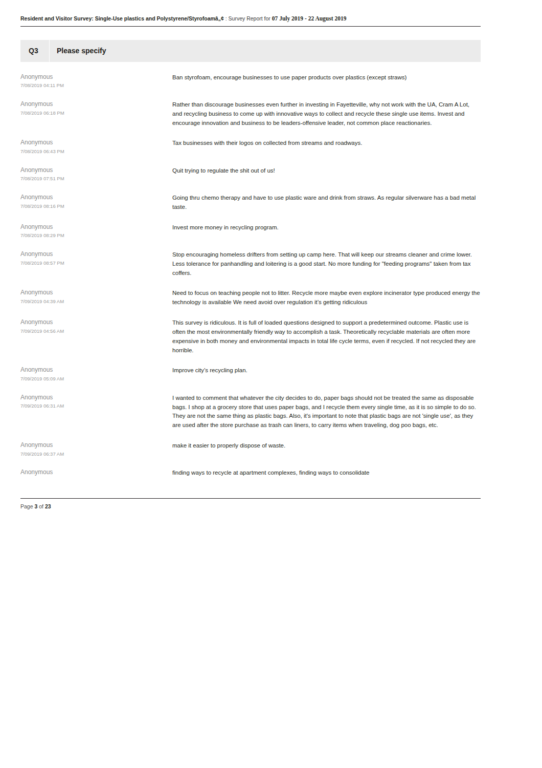Resident and Visitor Survey: Single-Use plastics and Polystyrene/Styrofoamâ„¢ : Survey Report for 07 July 2019 - 22 August 2019
Q3
Please specify
| Anonymous 7/08/2019 04:11 PM | Ban styrofoam, encourage businesses to use paper products over plastics (except straws) |
| Anonymous 7/08/2019 06:18 PM | Rather than discourage businesses even further in investing in Fayetteville, why not work with the UA, Cram A Lot, and recycling business to come up with innovative ways to collect and recycle these single use items. Invest and encourage innovation and business to be leaders-offensive leader, not common place reactionaries. |
| Anonymous 7/08/2019 06:43 PM | Tax businesses with their logos on collected from streams and roadways. |
| Anonymous 7/08/2019 07:51 PM | Quit trying to regulate the shit out of us! |
| Anonymous 7/08/2019 08:16 PM | Going thru chemo therapy and have to use plastic ware and drink from straws. As regular silverware has a bad metal taste. |
| Anonymous 7/08/2019 08:29 PM | Invest more money in recycling program. |
| Anonymous 7/08/2019 08:57 PM | Stop encouraging homeless drifters from setting up camp here. That will keep our streams cleaner and crime lower. Less tolerance for panhandling and loitering is a good start. No more funding for "feeding programs" taken from tax coffers. |
| Anonymous 7/09/2019 04:39 AM | Need to focus on teaching people not to litter. Recycle more maybe even explore incinerator type produced energy the technology is available We need avoid over regulation it’s getting ridiculous |
| Anonymous 7/09/2019 04:56 AM | This survey is ridiculous. It is full of loaded questions designed to support a predetermined outcome. Plastic use is often the most environmentally friendly way to accomplish a task. Theoretically recyclable materials are often more expensive in both money and environmental impacts in total life cycle terms, even if recycled. If not recycled they are horrible. |
| Anonymous 7/09/2019 05:09 AM | Improve city’s recycling plan. |
| Anonymous 7/09/2019 06:31 AM | I wanted to comment that whatever the city decides to do, paper bags should not be treated the same as disposable bags. I shop at a grocery store that uses paper bags, and I recycle them every single time, as it is so simple to do so. They are not the same thing as plastic bags. Also, it's important to note that plastic bags are not 'single use', as they are used after the store purchase as trash can liners, to carry items when traveling, dog poo bags, etc. |
| Anonymous 7/09/2019 06:37 AM | make it easier to properly dispose of waste. |
| Anonymous | finding ways to recycle at apartment complexes, finding ways to consolidate |
Page 3 of 23